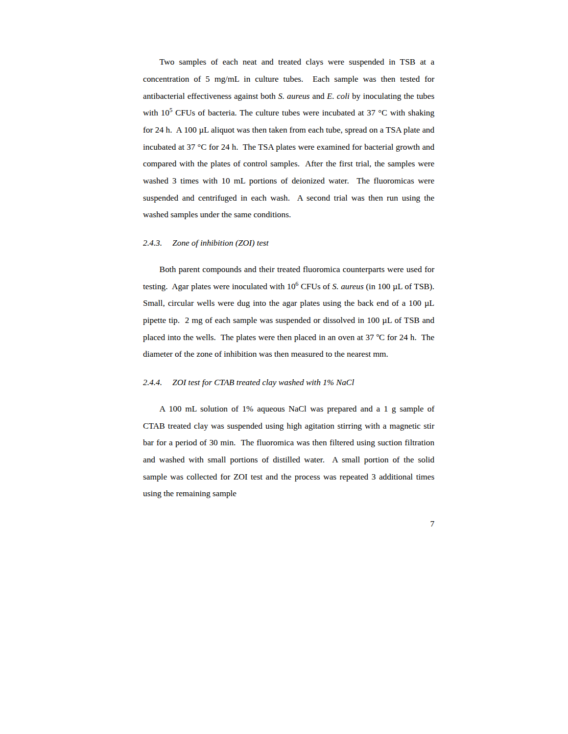Two samples of each neat and treated clays were suspended in TSB at a concentration of 5 mg/mL in culture tubes. Each sample was then tested for antibacterial effectiveness against both S. aureus and E. coli by inoculating the tubes with 105 CFUs of bacteria. The culture tubes were incubated at 37 °C with shaking for 24 h. A 100 µL aliquot was then taken from each tube, spread on a TSA plate and incubated at 37 °C for 24 h. The TSA plates were examined for bacterial growth and compared with the plates of control samples. After the first trial, the samples were washed 3 times with 10 mL portions of deionized water. The fluoromicas were suspended and centrifuged in each wash. A second trial was then run using the washed samples under the same conditions.
2.4.3. Zone of inhibition (ZOI) test
Both parent compounds and their treated fluoromica counterparts were used for testing. Agar plates were inoculated with 106 CFUs of S. aureus (in 100 µL of TSB). Small, circular wells were dug into the agar plates using the back end of a 100 µL pipette tip. 2 mg of each sample was suspended or dissolved in 100 µL of TSB and placed into the wells. The plates were then placed in an oven at 37 ºC for 24 h. The diameter of the zone of inhibition was then measured to the nearest mm.
2.4.4. ZOI test for CTAB treated clay washed with 1% NaCl
A 100 mL solution of 1% aqueous NaCl was prepared and a 1 g sample of CTAB treated clay was suspended using high agitation stirring with a magnetic stir bar for a period of 30 min. The fluoromica was then filtered using suction filtration and washed with small portions of distilled water. A small portion of the solid sample was collected for ZOI test and the process was repeated 3 additional times using the remaining sample
7